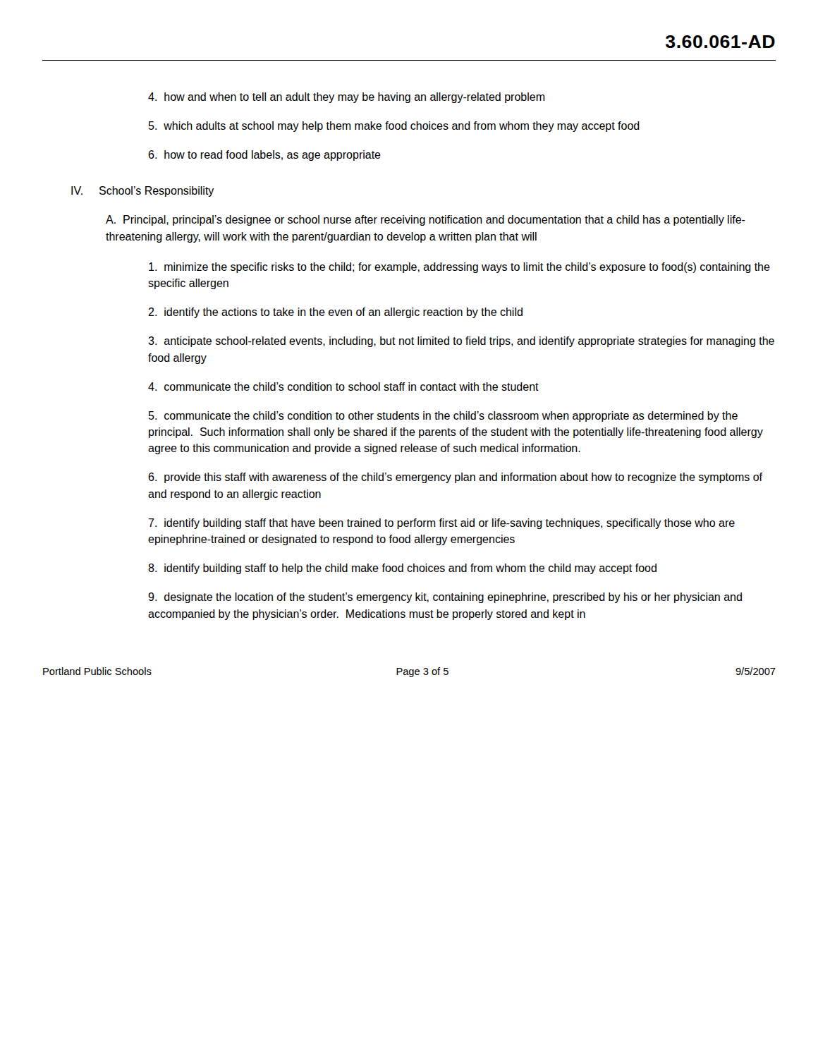3.60.061-AD
4. how and when to tell an adult they may be having an allergy-related problem
5. which adults at school may help them make food choices and from whom they may accept food
6. how to read food labels, as age appropriate
IV. School’s Responsibility
A. Principal, principal’s designee or school nurse after receiving notification and documentation that a child has a potentially life-threatening allergy, will work with the parent/guardian to develop a written plan that will
1. minimize the specific risks to the child; for example, addressing ways to limit the child’s exposure to food(s) containing the specific allergen
2. identify the actions to take in the even of an allergic reaction by the child
3. anticipate school-related events, including, but not limited to field trips, and identify appropriate strategies for managing the food allergy
4. communicate the child’s condition to school staff in contact with the student
5. communicate the child’s condition to other students in the child’s classroom when appropriate as determined by the principal. Such information shall only be shared if the parents of the student with the potentially life-threatening food allergy agree to this communication and provide a signed release of such medical information.
6. provide this staff with awareness of the child’s emergency plan and information about how to recognize the symptoms of and respond to an allergic reaction
7. identify building staff that have been trained to perform first aid or life-saving techniques, specifically those who are epinephrine-trained or designated to respond to food allergy emergencies
8. identify building staff to help the child make food choices and from whom the child may accept food
9. designate the location of the student’s emergency kit, containing epinephrine, prescribed by his or her physician and accompanied by the physician’s order. Medications must be properly stored and kept in
Portland Public Schools
Page 3 of 5
9/5/2007